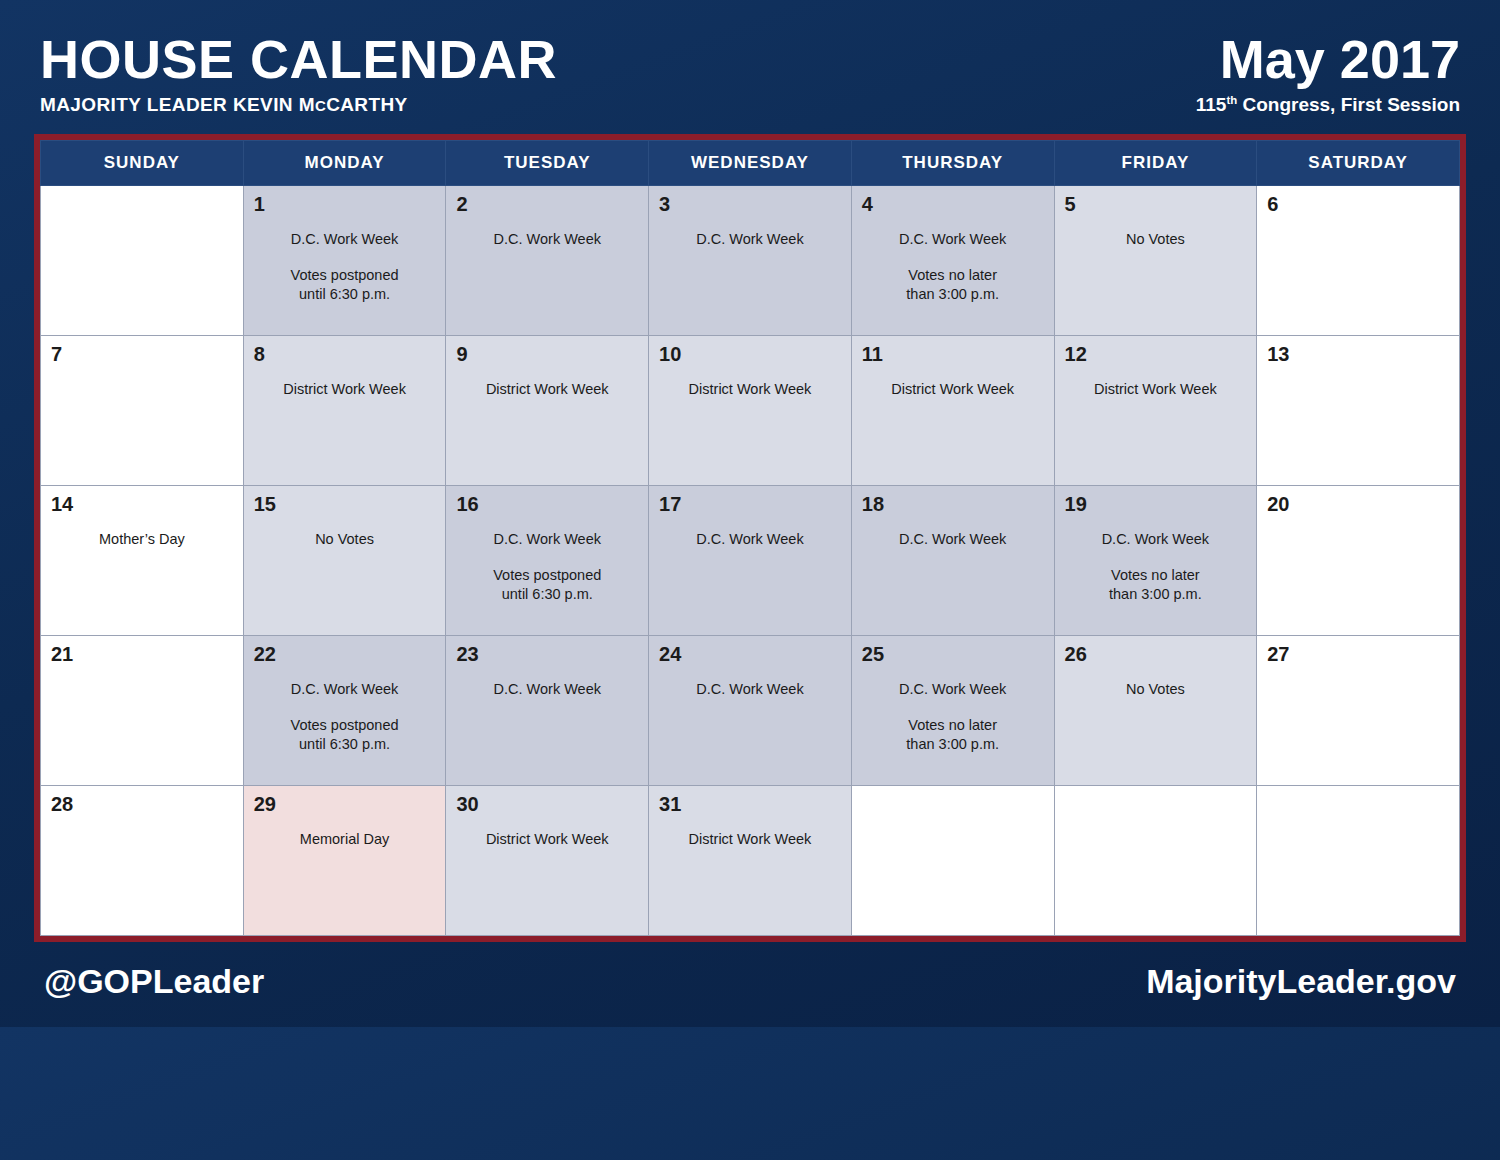House Calendar
Majority Leader Kevin Mc Carthy
May 2017
115th Congress, First Session
| Sunday | Monday | Tuesday | Wednesday | Thursday | Friday | Saturday |
| --- | --- | --- | --- | --- | --- | --- |
| | 1 D.C. Work Week Votes postponed until 6:30 p.m. | 2 D.C. Work Week | 3 D.C. Work Week | 4 D.C. Work Week Votes no later than 3:00 p.m. | 5 No Votes | 6 |
| 7 | 8 District Work Week | 9 District Work Week | 10 District Work Week | 11 District Work Week | 12 District Work Week | 13 |
| 14 Mother’s Day | 15 No Votes | 16 D.C. Work Week Votes postponed until 6:30 p.m. | 17 D.C. Work Week | 18 D.C. Work Week | 19 D.C. Work Week Votes no later than 3:00 p.m. | 20 |
| 21 | 22 D.C. Work Week Votes postponed until 6:30 p.m. | 23 D.C. Work Week | 24 D.C. Work Week | 25 D.C. Work Week Votes no later than 3:00 p.m. | 26 No Votes | 27 |
| 28 | 29 Memorial Day | 30 District Work Week | 31 District Work Week | | | |
@GOPLeader
MajorityLeader.gov